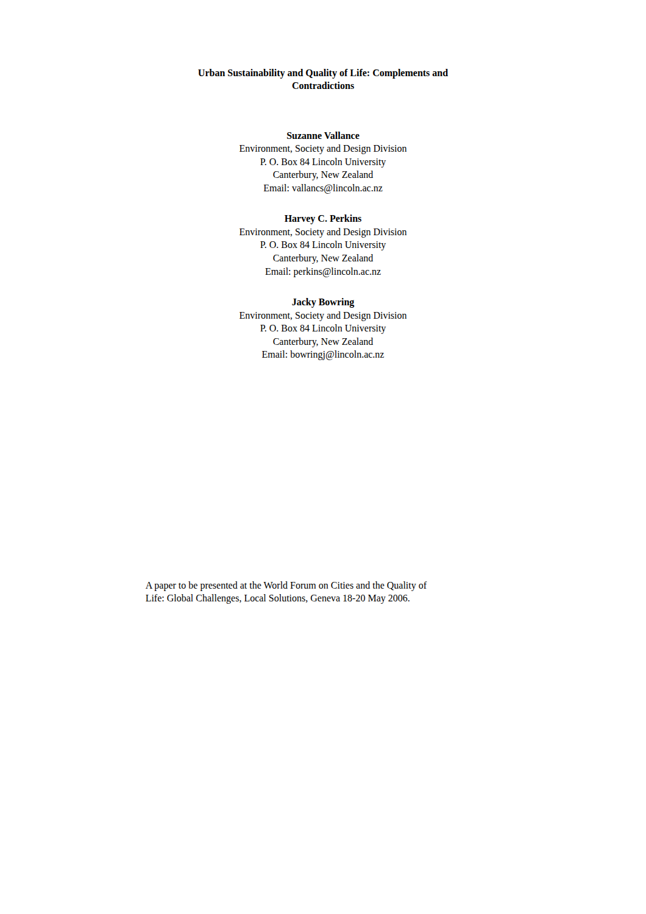Urban Sustainability and Quality of Life: Complements and
Contradictions
Suzanne Vallance
Environment, Society and Design Division
P. O. Box 84 Lincoln University
Canterbury, New Zealand
Email: vallancs@lincoln.ac.nz
Harvey C. Perkins
Environment, Society and Design Division
P. O. Box 84 Lincoln University
Canterbury, New Zealand
Email: perkins@lincoln.ac.nz
Jacky Bowring
Environment, Society and Design Division
P. O. Box 84 Lincoln University
Canterbury, New Zealand
Email: bowringj@lincoln.ac.nz
A paper to be presented at the World Forum on Cities and the Quality of
Life: Global Challenges, Local Solutions, Geneva 18-20 May 2006.